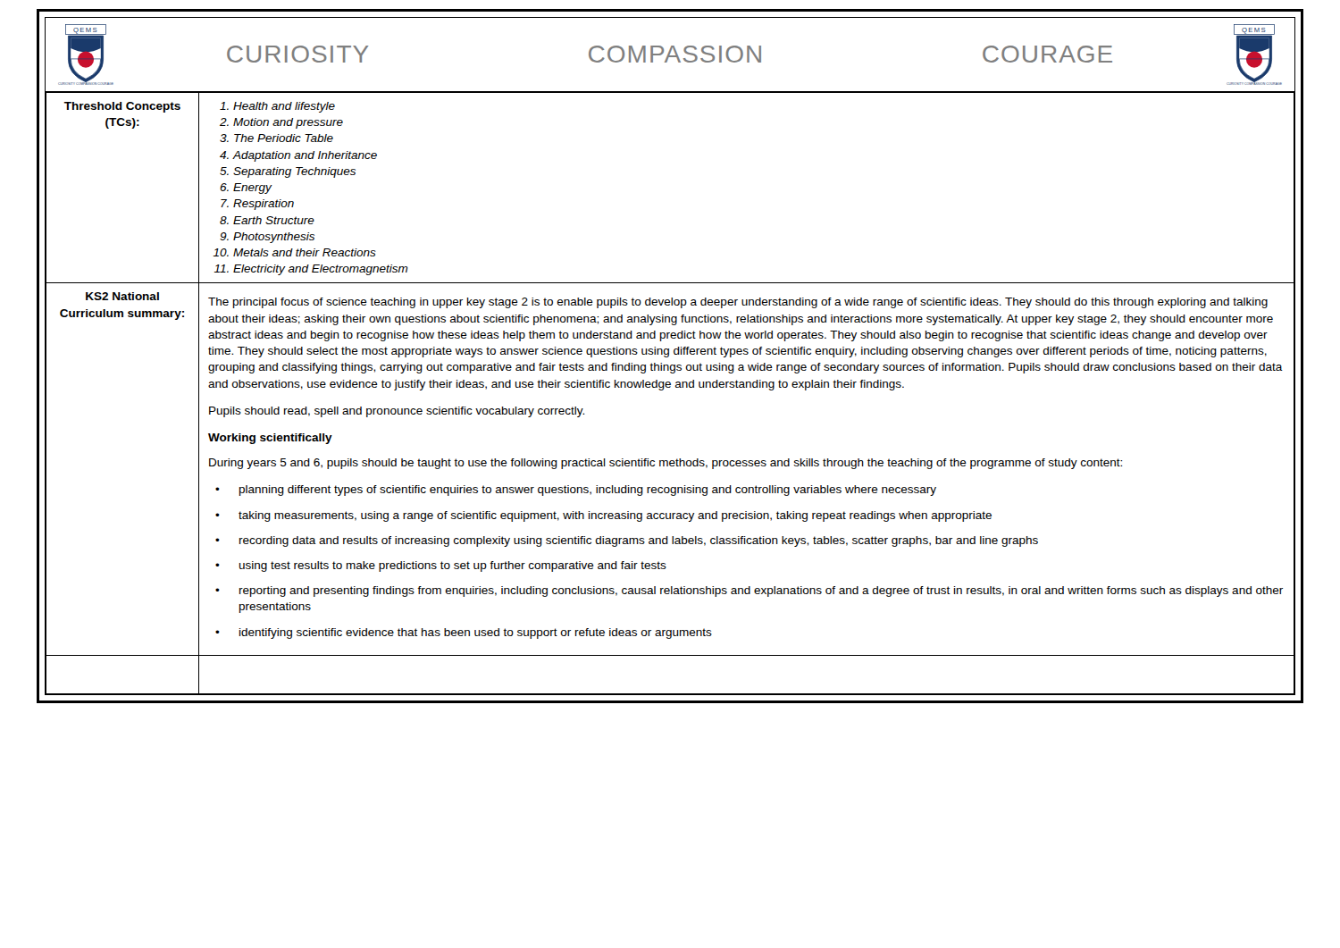QEMS CURIOSITY COMPASSION COURAGE
CURIOSITY COMPASSION COURAGE
QEMS CURIOSITY COMPASSION COURAGE
| Threshold Concepts (TCs): | Health and lifestyle Motion and pressure The Periodic Table Adaptation and Inheritance Separating Techniques Energy Respiration Earth Structure Photosynthesis Metals and their Reactions Electricity and Electromagnetism |
| KS2 National Curriculum summary: | The principal focus of science teaching in upper key stage 2 is to enable pupils to develop a deeper understanding of a wide range of scientific ideas. They should do this through exploring and talking about their ideas; asking their own questions about scientific phenomena; and analysing functions, relationships and interactions more systematically. At upper key stage 2, they should encounter more abstract ideas and begin to recognise how these ideas help them to understand and predict how the world operates. They should also begin to recognise that scientific ideas change and develop over time. They should select the most appropriate ways to answer science questions using different types of scientific enquiry, including observing changes over different periods of time, noticing patterns, grouping and classifying things, carrying out comparative and fair tests and finding things out using a wide range of secondary sources of information. Pupils should draw conclusions based on their data and observations, use evidence to justify their ideas, and use their scientific knowledge and understanding to explain their findings. Pupils should read, spell and pronounce scientific vocabulary correctly. Working scientifically During years 5 and 6, pupils should be taught to use the following practical scientific methods, processes and skills through the teaching of the programme of study content: planning different types of scientific enquiries to answer questions, including recognising and controlling variables where necessary taking measurements, using a range of scientific equipment, with increasing accuracy and precision, taking repeat readings when appropriate recording data and results of increasing complexity using scientific diagrams and labels, classification keys, tables, scatter graphs, bar and line graphs using test results to make predictions to set up further comparative and fair tests reporting and presenting findings from enquiries, including conclusions, causal relationships and explanations of and a degree of trust in results, in oral and written forms such as displays and other presentations identifying scientific evidence that has been used to support or refute ideas or arguments |